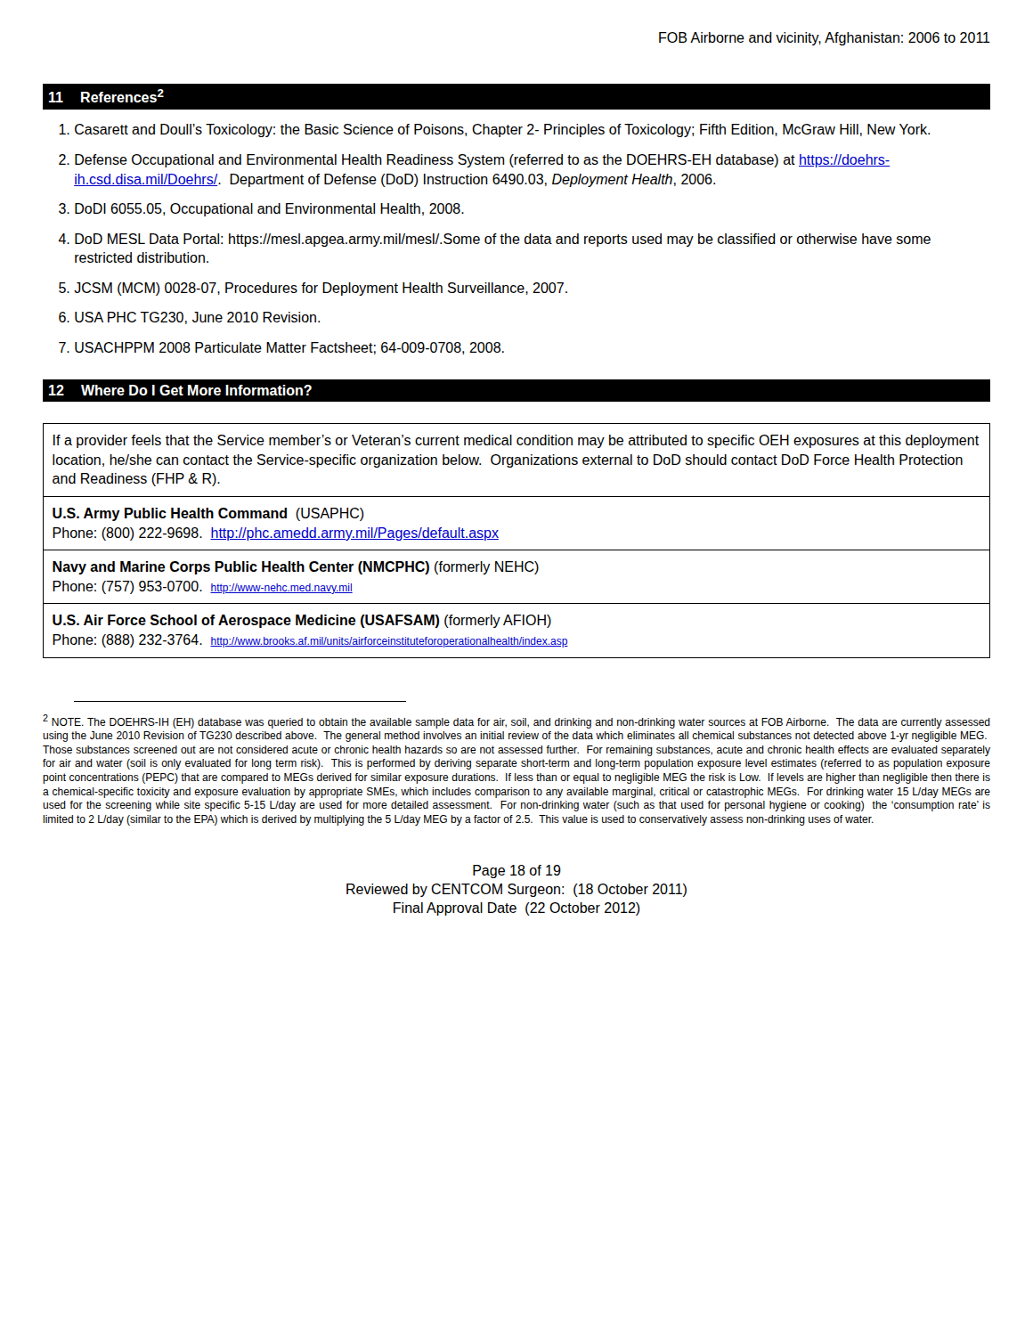FOB Airborne and vicinity, Afghanistan: 2006 to 2011
11 References2
Casarett and Doull’s Toxicology: the Basic Science of Poisons, Chapter 2- Principles of Toxicology; Fifth Edition, McGraw Hill, New York.
Defense Occupational and Environmental Health Readiness System (referred to as the DOEHRS-EH database) at https://doehrs-ih.csd.disa.mil/Doehrs/. Department of Defense (DoD) Instruction 6490.03, Deployment Health, 2006.
DoDI 6055.05, Occupational and Environmental Health, 2008.
DoD MESL Data Portal: https://mesl.apgea.army.mil/mesl/.Some of the data and reports used may be classified or otherwise have some restricted distribution.
JCSM (MCM) 0028-07, Procedures for Deployment Health Surveillance, 2007.
USA PHC TG230, June 2010 Revision.
USACHPPM 2008 Particulate Matter Factsheet; 64-009-0708, 2008.
12 Where Do I Get More Information?
If a provider feels that the Service member’s or Veteran’s current medical condition may be attributed to specific OEH exposures at this deployment location, he/she can contact the Service-specific organization below. Organizations external to DoD should contact DoD Force Health Protection and Readiness (FHP & R).
U.S. Army Public Health Command (USAPHC)
Phone: (800) 222-9698. http://phc.amedd.army.mil/Pages/default.aspx
Navy and Marine Corps Public Health Center (NMCPHC) (formerly NEHC)
Phone: (757) 953-0700. http://www-nehc.med.navy.mil
U.S. Air Force School of Aerospace Medicine (USAFSAM) (formerly AFIOH)
Phone: (888) 232-3764. http://www.brooks.af.mil/units/airforceinstituteforoperationalhealth/index.asp
2 NOTE. The DOEHRS-IH (EH) database was queried to obtain the available sample data for air, soil, and drinking and non-drinking water sources at FOB Airborne. The data are currently assessed using the June 2010 Revision of TG230 described above. The general method involves an initial review of the data which eliminates all chemical substances not detected above 1-yr negligible MEG. Those substances screened out are not considered acute or chronic health hazards so are not assessed further. For remaining substances, acute and chronic health effects are evaluated separately for air and water (soil is only evaluated for long term risk). This is performed by deriving separate short-term and long-term population exposure level estimates (referred to as population exposure point concentrations (PEPC) that are compared to MEGs derived for similar exposure durations. If less than or equal to negligible MEG the risk is Low. If levels are higher than negligible then there is a chemical-specific toxicity and exposure evaluation by appropriate SMEs, which includes comparison to any available marginal, critical or catastrophic MEGs. For drinking water 15 L/day MEGs are used for the screening while site specific 5-15 L/day are used for more detailed assessment. For non-drinking water (such as that used for personal hygiene or cooking) the ‘consumption rate’ is limited to 2 L/day (similar to the EPA) which is derived by multiplying the 5 L/day MEG by a factor of 2.5. This value is used to conservatively assess non-drinking uses of water.
Page 18 of 19
Reviewed by CENTCOM Surgeon: (18 October 2011)
Final Approval Date (22 October 2012)